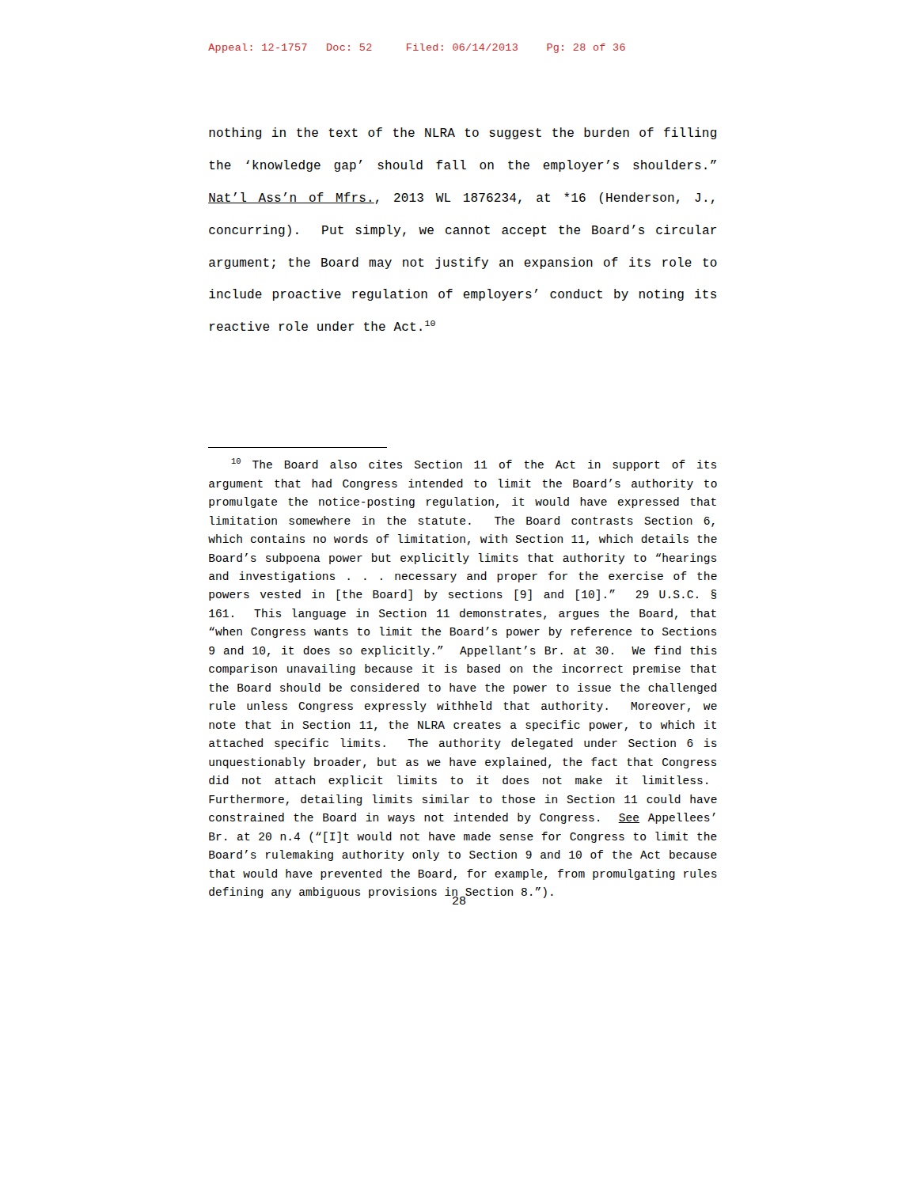Appeal: 12-1757 Doc: 52 Filed: 06/14/2013 Pg: 28 of 36
nothing in the text of the NLRA to suggest the burden of filling the ‘knowledge gap’ should fall on the employer’s shoulders.” Nat’l Ass’n of Mfrs., 2013 WL 1876234, at *16 (Henderson, J., concurring). Put simply, we cannot accept the Board’s circular argument; the Board may not justify an expansion of its role to include proactive regulation of employers’ conduct by noting its reactive role under the Act.10
10 The Board also cites Section 11 of the Act in support of its argument that had Congress intended to limit the Board’s authority to promulgate the notice-posting regulation, it would have expressed that limitation somewhere in the statute. The Board contrasts Section 6, which contains no words of limitation, with Section 11, which details the Board’s subpoena power but explicitly limits that authority to “hearings and investigations . . . necessary and proper for the exercise of the powers vested in [the Board] by sections [9] and [10].” 29 U.S.C. § 161. This language in Section 11 demonstrates, argues the Board, that “when Congress wants to limit the Board’s power by reference to Sections 9 and 10, it does so explicitly.” Appellant’s Br. at 30. We find this comparison unavailing because it is based on the incorrect premise that the Board should be considered to have the power to issue the challenged rule unless Congress expressly withheld that authority. Moreover, we note that in Section 11, the NLRA creates a specific power, to which it attached specific limits. The authority delegated under Section 6 is unquestionably broader, but as we have explained, the fact that Congress did not attach explicit limits to it does not make it limitless. Furthermore, detailing limits similar to those in Section 11 could have constrained the Board in ways not intended by Congress. See Appellees’ Br. at 20 n.4 (“[I]t would not have made sense for Congress to limit the Board’s rulemaking authority only to Section 9 and 10 of the Act because that would have prevented the Board, for example, from promulgating rules defining any ambiguous provisions in Section 8.”).
28